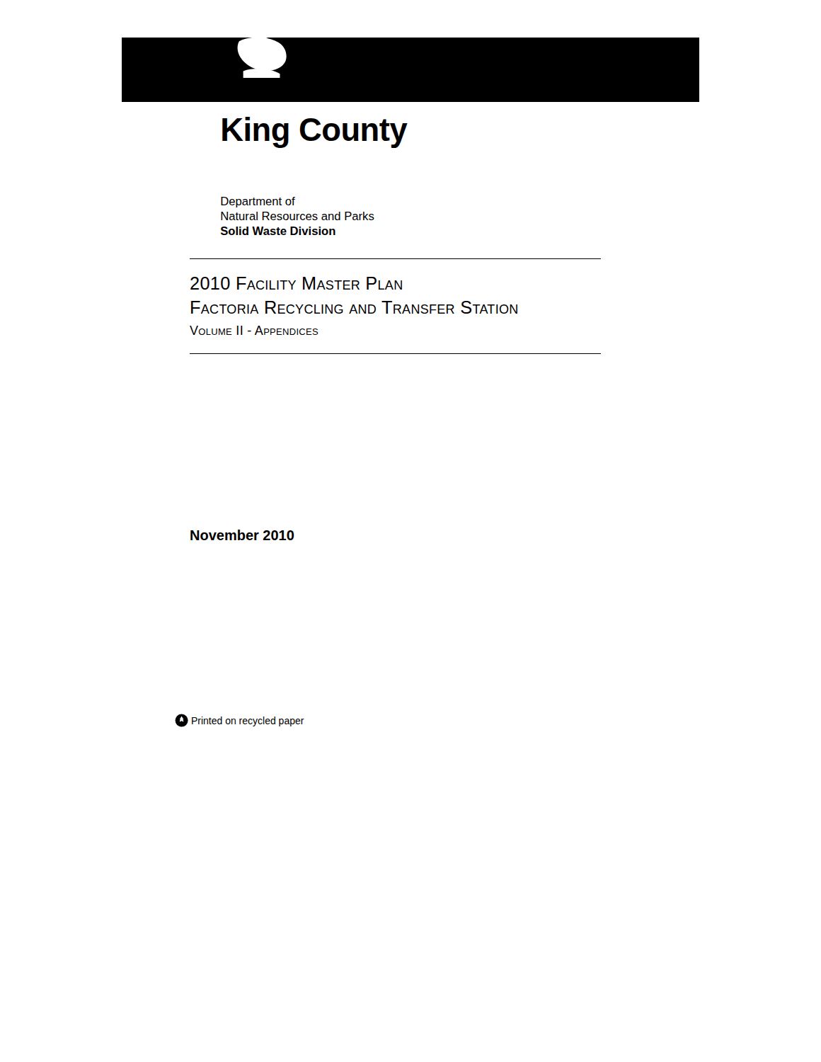King County
Department of
Natural Resources and Parks
Solid Waste Division
2010 Facility Master Plan
Factoria Recycling and Transfer Station
Volume II - Appendices
November 2010
Printed on recycled paper